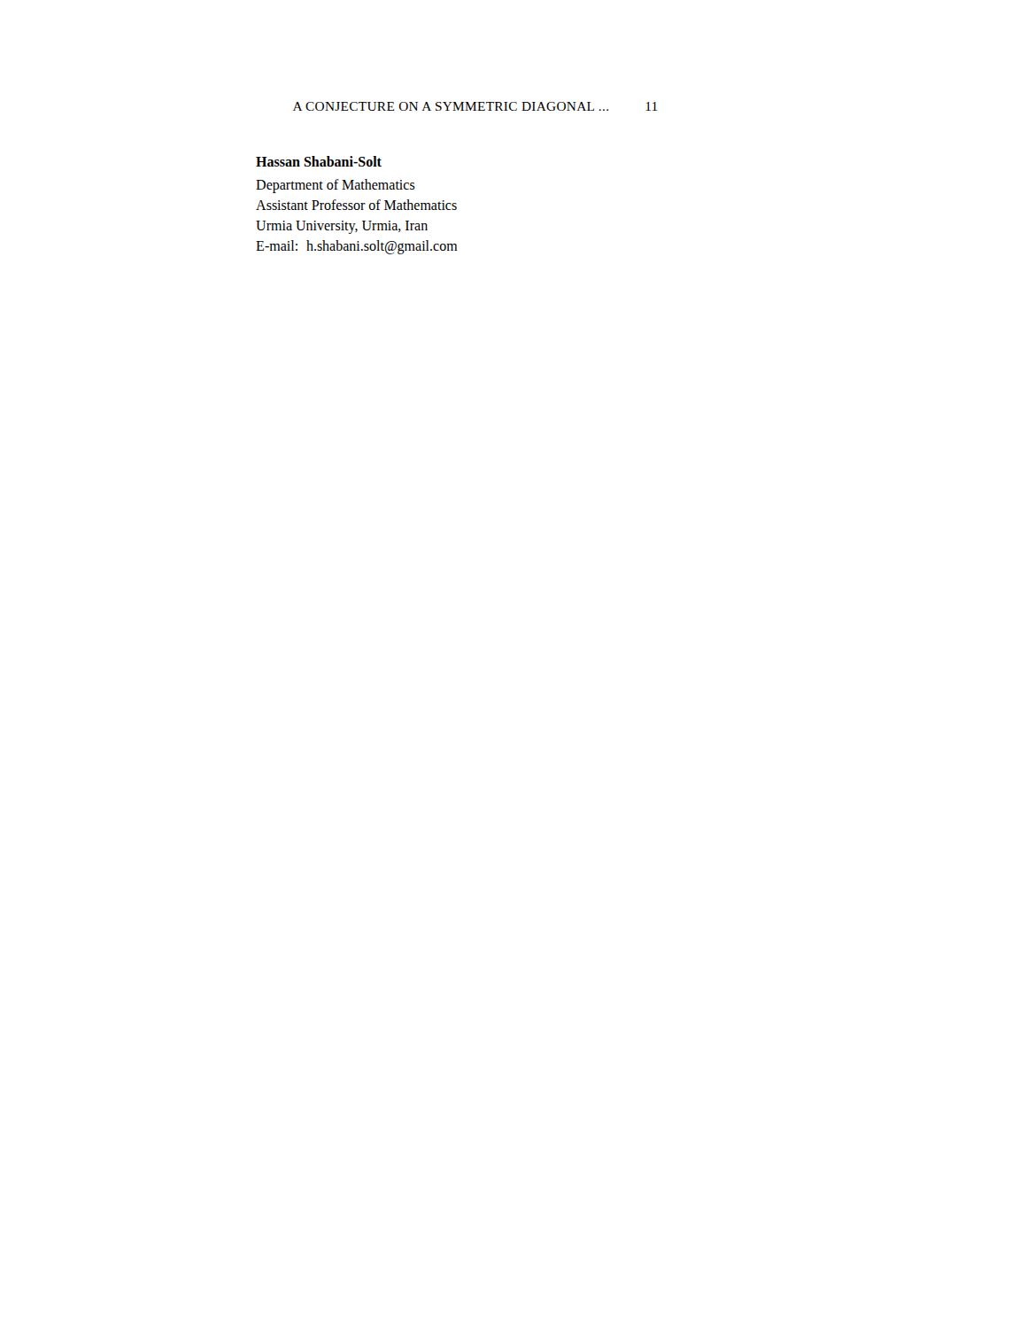A conjecture on a symmetric diagonal ... 11
Hassan Shabani-Solt
Department of Mathematics
Assistant Professor of Mathematics
Urmia University, Urmia, Iran
E-mail: h.shabani.solt@gmail.com